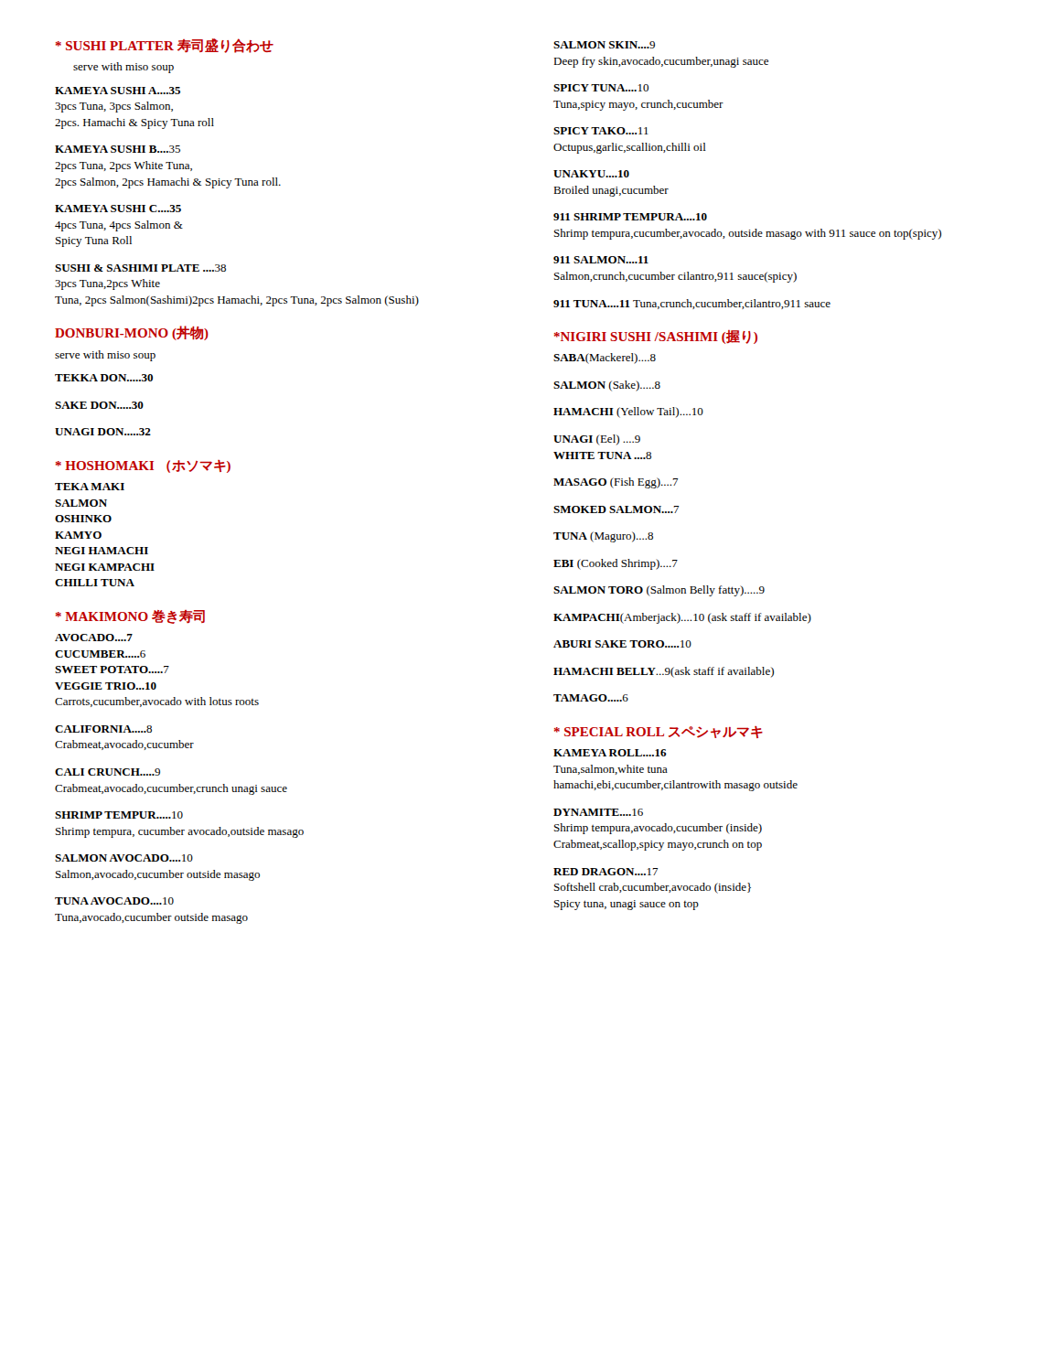* SUSHI PLATTER 寿司盛り合わせ
serve with miso soup
KAMEYA SUSHI A....35
3pcs Tuna, 3pcs Salmon,
2pcs. Hamachi & Spicy Tuna roll
KAMEYA SUSHI B....35
2pcs Tuna, 2pcs White Tuna,
2pcs Salmon, 2pcs Hamachi & Spicy Tuna roll.
KAMEYA SUSHI C....35
4pcs Tuna, 4pcs Salmon &
Spicy Tuna Roll
SUSHI & SASHIMI PLATE ....38
3pcs Tuna,2pcs White
Tuna, 2pcs Salmon(Sashimi)2pcs Hamachi, 2pcs Tuna, 2pcs Salmon (Sushi)
DONBURI-MONO (丼物)
serve with miso soup
TEKKA DON.....30
SAKE DON.....30
UNAGI DON.....32
* HOSHOMAKI （ホソマキ)
TEKA MAKI
SALMON
OSHINKO
KAMYO
NEGI HAMACHI
NEGI KAMPACHI
CHILLI TUNA
* MAKIMONO 巻き寿司
AVOCADO....7
CUCUMBER.....6
SWEET POTATO.....7
VEGGIE TRIO...10
Carrots,cucumber,avocado with lotus roots
CALIFORNIA.....8
Crabmeat,avocado,cucumber
CALI CRUNCH.....9
Crabmeat,avocado,cucumber,crunch unagi sauce
SHRIMP TEMPUR.....10
Shrimp tempura, cucumber avocado,outside masago
SALMON AVOCADO....10
Salmon,avocado,cucumber outside masago
TUNA AVOCADO....10
Tuna,avocado,cucumber outside masago
SALMON SKIN....9
Deep fry skin,avocado,cucumber,unagi sauce
SPICY TUNA....10
Tuna,spicy mayo, crunch,cucumber
SPICY TAKO....11
Octupus,garlic,scallion,chilli oil
UNAKYU....10
Broiled unagi,cucumber
911 SHRIMP TEMPURA....10
Shrimp tempura,cucumber,avocado, outside masago with 911 sauce on top(spicy)
911 SALMON....11
Salmon,crunch,cucumber cilantro,911 sauce(spicy)
911 TUNA....11 Tuna,crunch,cucumber,cilantro,911 sauce
*NIGIRI SUSHI /SASHIMI (握り)
SABA(Mackerel)....8
SALMON (Sake).....8
HAMACHI (Yellow Tail)....10
UNAGI (Eel) ....9
WHITE TUNA ....8
MASAGO (Fish Egg)....7
SMOKED SALMON....7
TUNA (Maguro)....8
EBI (Cooked Shrimp)....7
SALMON TORO (Salmon Belly fatty).....9
KAMPACHI(Amberjack)....10 (ask staff if available)
ABURI SAKE TORO.....10
HAMACHI BELLY...9(ask staff if available)
TAMAGO.....6
* SPECIAL ROLL スペシャルマキ
KAMEYA ROLL....16
Tuna,salmon,white tuna
hamachi,ebi,cucumber,cilantrowith masago outside
DYNAMITE....16
Shrimp tempura,avocado,cucumber (inside)
Crabmeat,scallop,spicy mayo,crunch on top
RED DRAGON....17
Softshell crab,cucumber,avocado (inside}
Spicy tuna, unagi sauce on top